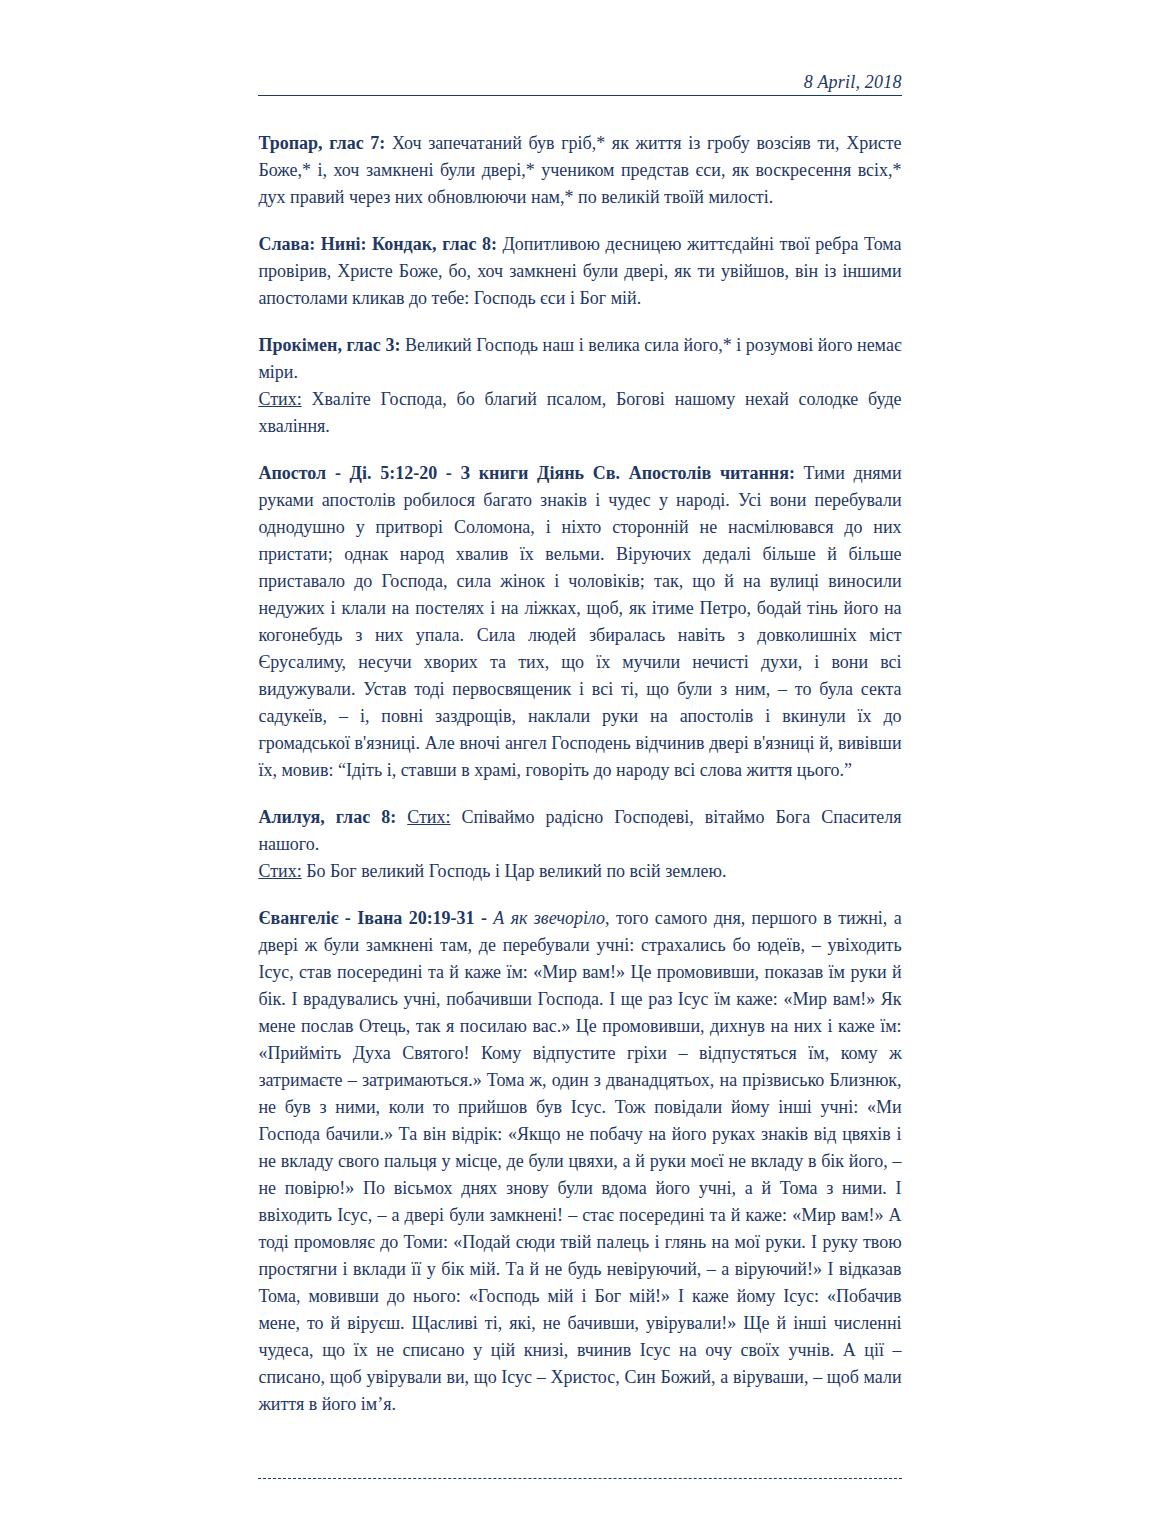8 April, 2018
Тропар, глас 7: Хоч запечатаний був гріб,* як життя із гробу возсіяв ти, Христе Боже,* і, хоч замкнені були двері,* учеником представ єси, як воскресення всіх,* дух правий через них обновлюючи нам,* по великій твоїй милості.
Слава: Нині: Кондак, глас 8: Допитливою десницею життєдайні твої ребра Тома провірив, Христе Боже, бо, хоч замкнені були двері, як ти увійшов, він із іншими апостолами кликав до тебе: Господь єси і Бог мій.
Прокімен, глас 3: Великий Господь наш і велика сила його,* і розумові його немає міри.
Стих: Хваліте Господа, бо благий псалом, Богові нашому нехай солодке буде хваління.
Апостол - Ді. 5:12-20 - З книги Діянь Св. Апостолів читання: Тими днями руками апостолів робилося багато знаків і чудес у народі. Усі вони перебували однодушно у притворі Соломона, і ніхто сторонній не насмілювався до них пристати; однак народ хвалив їх вельми. Віруючих дедалі більше й більше приставало до Господа, сила жінок і чоловіків; так, що й на вулиці виносили недужих і клали на постелях і на ліжках, щоб, як ітиме Петро, бодай тінь його на когонебудь з них упала. Сила людей збиралась навіть з довколишніх міст Єрусалиму, несучи хворих та тих, що їх мучили нечисті духи, і вони всі видужували. Устав тоді первосвященик і всі ті, що були з ним, – то була секта садукеїв, – і, повні заздрощів, наклали руки на апостолів і вкинули їх до громадської в'язниці. Але вночі ангел Господень відчинив двері в'язниці й, вивівши їх, мовив: “Ідіть і, ставши в храмі, говоріть до народу всі слова життя цього.”
Алилуя, глас 8: Стих: Співаймо радісно Господеві, вітаймо Бога Спасителя нашого.
Стих: Бо Бог великий Господь і Цар великий по всій землею.
Євангеліє - Івана 20:19-31 - А як звечоріло, того самого дня, першого в тижні, а двері ж були замкнені там, де перебували учні: страхались бо юдеїв, – увіходить Ісус, став посередині та й каже їм: «Мир вам!» Це промовивши, показав їм руки й бік. І врадувались учні, побачивши Господа. І ще раз Ісус їм каже: «Мир вам!» Як мене послав Отець, так я посилаю вас.» Це промовивши, дихнув на них і каже їм: «Прийміть Духа Святого! Кому відпустите гріхи – відпустяться їм, кому ж затримаєте – затримаються.» Тома ж, один з дванадцятьох, на прізвисько Близнюк, не був з ними, коли то прийшов був Ісус. Тож повідали йому інші учні: «Ми Господа бачили.» Та він відрік: «Якщо не побачу на його руках знаків від цвяхів і не вкладу свого пальця у місце, де були цвяхи, а й руки моєї не вкладу в бік його, – не повірю!» По вісьмох днях знову були вдома його учні, а й Тома з ними. І ввіходить Ісус, – а двері були замкнені! – стає посередині та й каже: «Мир вам!» А тоді промовляє до Томи: «Подай сюди твій палець і глянь на мої руки. І руку твою простягни і вклади її у бік мій. Та й не будь невіруючий, – а віруючий!» І відказав Тома, мовивши до нього: «Господь мій і Бог мій!» І каже йому Ісус: «Побачив мене, то й віруєш. Щасливі ті, які, не бачивши, увірували!» Ще й інші численні чудеса, що їх не списано у цій книзі, вчинив Ісус на очу своїх учнів. А ції – списано, щоб увірували ви, що Ісус – Христос, Син Божий, а віруваши, – щоб мали життя в його ім’я.